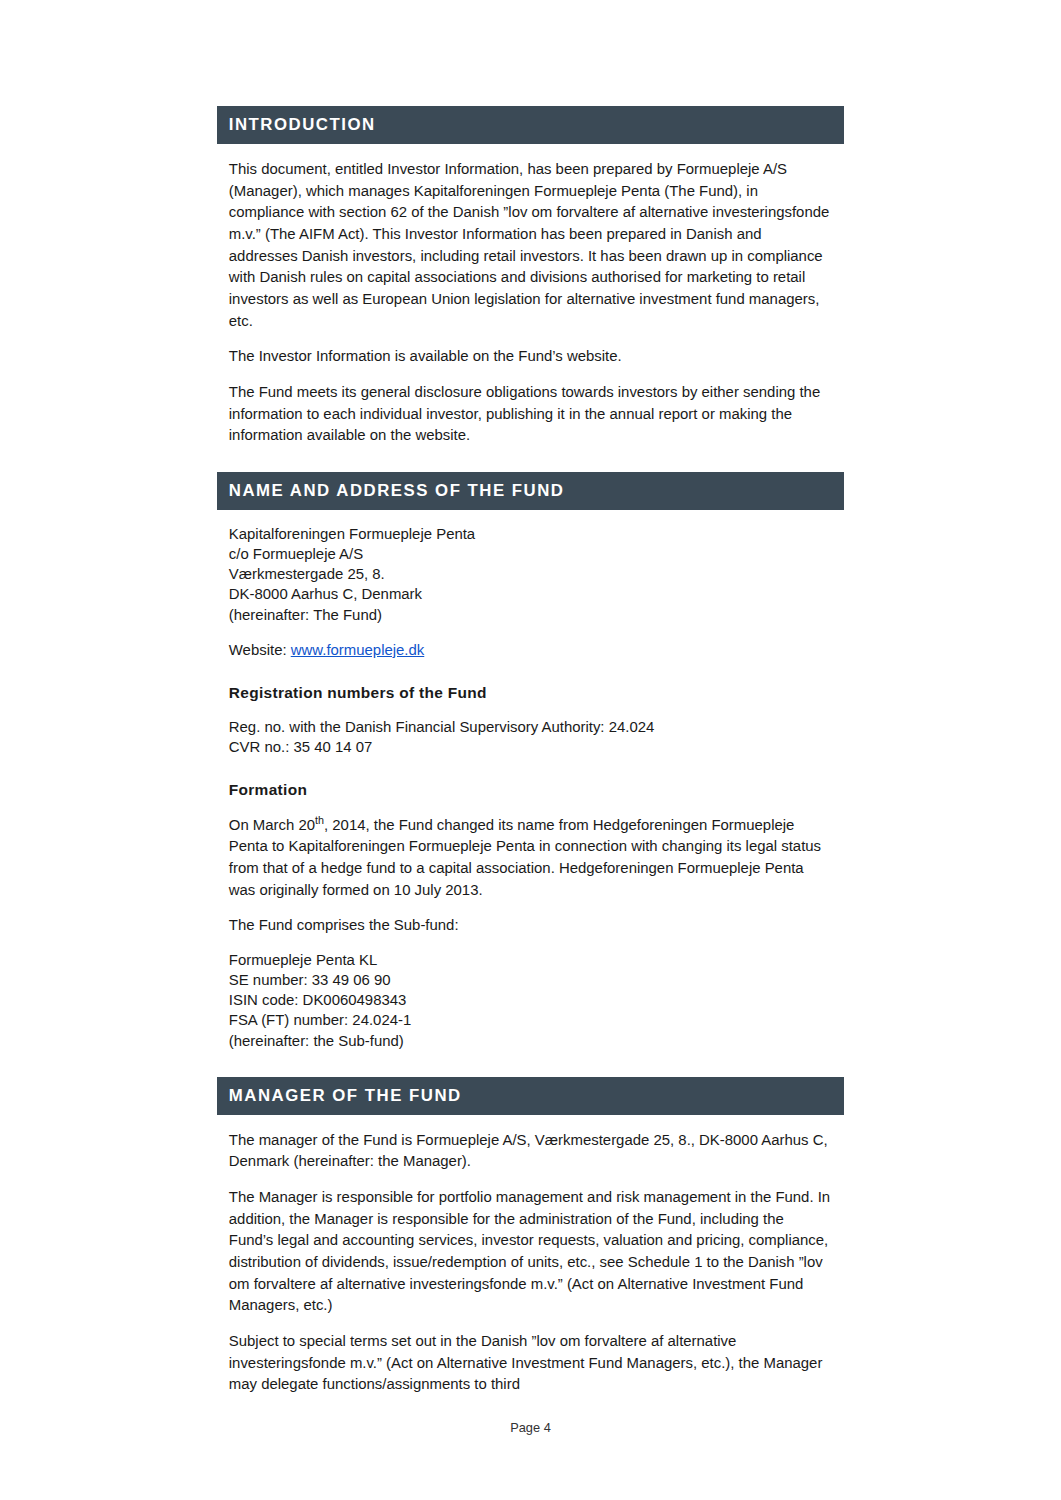Introduction
This document, entitled Investor Information, has been prepared by Formuepleje A/S (Manager), which manages Kapitalforeningen Formuepleje Penta (The Fund), in compliance with section 62 of the Danish ”lov om forvaltere af alternative investeringsfonde m.v.” (The AIFM Act). This Investor Information has been prepared in Danish and addresses Danish investors, including retail investors. It has been drawn up in compliance with Danish rules on capital associations and divisions authorised for marketing to retail investors as well as European Union legislation for alternative investment fund managers, etc.
The Investor Information is available on the Fund’s website.
The Fund meets its general disclosure obligations towards investors by either sending the information to each individual investor, publishing it in the annual report or making the information available on the website.
Name and address of the Fund
Kapitalforeningen Formuepleje Penta
c/o Formuepleje A/S
Værkmestergade 25, 8.
DK-8000 Aarhus C, Denmark
(hereinafter: The Fund)
Website: www.formuepleje.dk
Registration numbers of the Fund
Reg. no. with the Danish Financial Supervisory Authority: 24.024
CVR no.: 35 40 14 07
Formation
On March 20th, 2014, the Fund changed its name from Hedgeforeningen Formuepleje Penta to Kapitalforeningen Formuepleje Penta in connection with changing its legal status from that of a hedge fund to a capital association. Hedgeforeningen Formuepleje Penta was originally formed on 10 July 2013.
The Fund comprises the Sub-fund:
Formuepleje Penta KL
SE number: 33 49 06 90
ISIN code: DK0060498343
FSA (FT) number: 24.024-1
(hereinafter: the Sub-fund)
Manager of the Fund
The manager of the Fund is Formuepleje A/S, Værkmestergade 25, 8., DK-8000 Aarhus C, Denmark (hereinafter: the Manager).
The Manager is responsible for portfolio management and risk management in the Fund. In addition, the Manager is responsible for the administration of the Fund, including the Fund’s legal and accounting services, investor requests, valuation and pricing, compliance, distribution of dividends, issue/redemption of units, etc., see Schedule 1 to the Danish ”lov om forvaltere af alternative investeringsfonde m.v.” (Act on Alternative Investment Fund Managers, etc.)
Subject to special terms set out in the Danish ”lov om forvaltere af alternative investeringsfonde m.v.” (Act on Alternative Investment Fund Managers, etc.), the Manager may delegate functions/assignments to third
Page 4